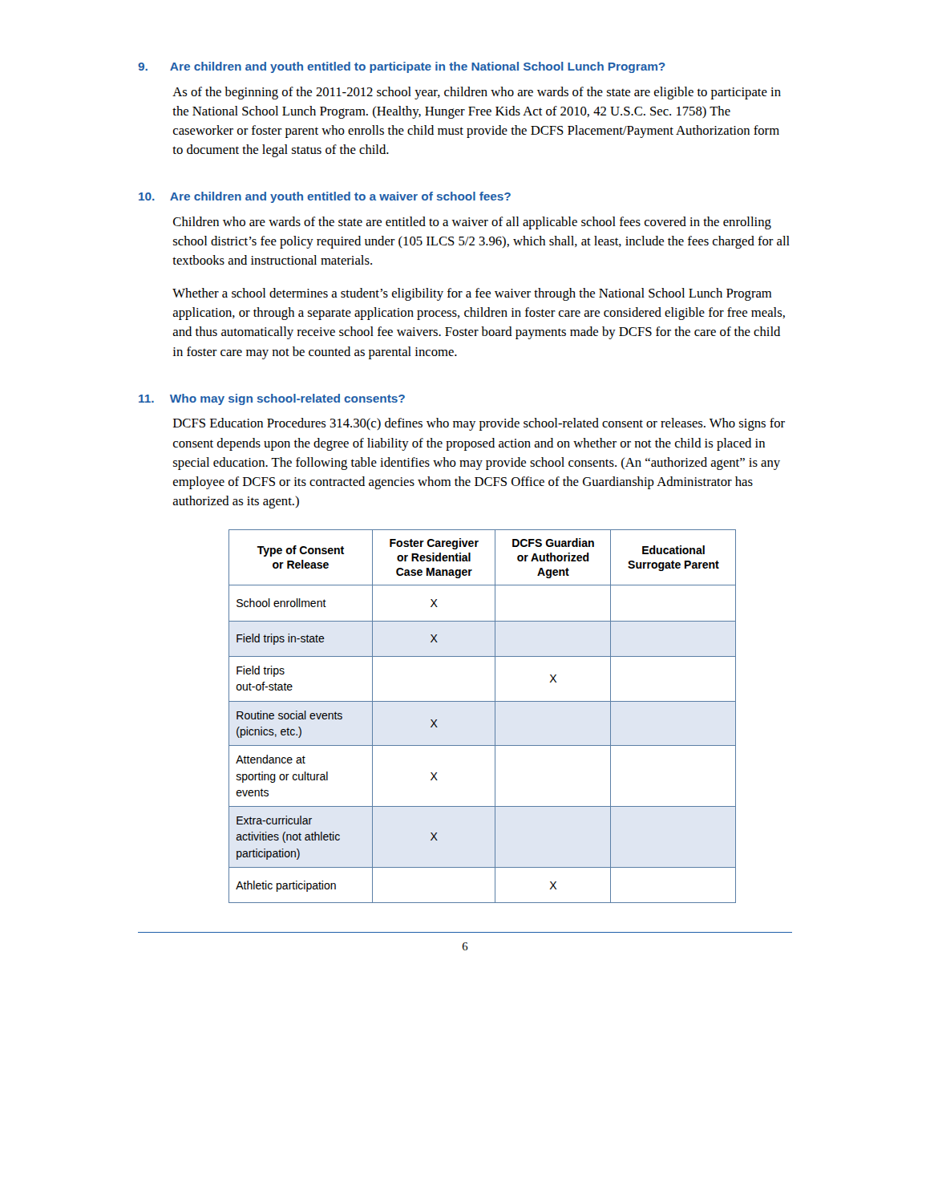9. Are children and youth entitled to participate in the National School Lunch Program?
As of the beginning of the 2011-2012 school year, children who are wards of the state are eligible to participate in the National School Lunch Program. (Healthy, Hunger Free Kids Act of 2010, 42 U.S.C. Sec. 1758) The caseworker or foster parent who enrolls the child must provide the DCFS Placement/Payment Authorization form to document the legal status of the child.
10. Are children and youth entitled to a waiver of school fees?
Children who are wards of the state are entitled to a waiver of all applicable school fees covered in the enrolling school district’s fee policy required under (105 ILCS 5/2 3.96), which shall, at least, include the fees charged for all textbooks and instructional materials.
Whether a school determines a student’s eligibility for a fee waiver through the National School Lunch Program application, or through a separate application process, children in foster care are considered eligible for free meals, and thus automatically receive school fee waivers. Foster board payments made by DCFS for the care of the child in foster care may not be counted as parental income.
11. Who may sign school-related consents?
DCFS Education Procedures 314.30(c) defines who may provide school-related consent or releases. Who signs for consent depends upon the degree of liability of the proposed action and on whether or not the child is placed in special education. The following table identifies who may provide school consents. (An “authorized agent” is any employee of DCFS or its contracted agencies whom the DCFS Office of the Guardianship Administrator has authorized as its agent.)
| Type of Consent or Release | Foster Caregiver or Residential Case Manager | DCFS Guardian or Authorized Agent | Educational Surrogate Parent |
| --- | --- | --- | --- |
| School enrollment | X | | |
| Field trips in-state | X | | |
| Field trips out-of-state | | X | |
| Routine social events (picnics, etc.) | X | | |
| Attendance at sporting or cultural events | X | | |
| Extra-curricular activities (not athletic participation) | X | | |
| Athletic participation | | X | |
6